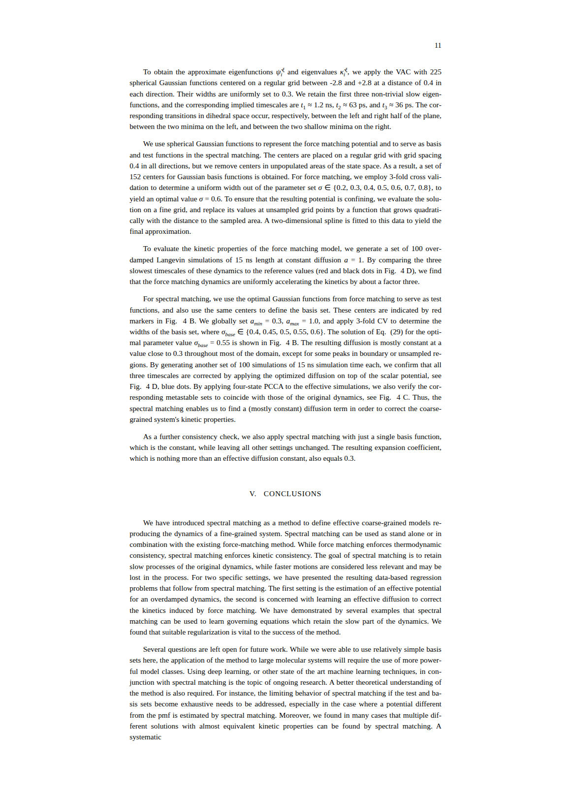11
To obtain the approximate eigenfunctions ψ̃iξ and eigenvalues κ̃iξ, we apply the VAC with 225 spherical Gaussian functions centered on a regular grid between -2.8 and +2.8 at a distance of 0.4 in each direction. Their widths are uniformly set to 0.3. We retain the first three non-trivial slow eigenfunctions, and the corresponding implied timescales are t1 ≈ 1.2 ns, t2 ≈ 63 ps, and t3 ≈ 36 ps. The corresponding transitions in dihedral space occur, respectively, between the left and right half of the plane, between the two minima on the left, and between the two shallow minima on the right.
We use spherical Gaussian functions to represent the force matching potential and to serve as basis and test functions in the spectral matching. The centers are placed on a regular grid with grid spacing 0.4 in all directions, but we remove centers in unpopulated areas of the state space. As a result, a set of 152 centers for Gaussian basis functions is obtained. For force matching, we employ 3-fold cross validation to determine a uniform width out of the parameter set σ ∈ {0.2, 0.3, 0.4, 0.5, 0.6, 0.7, 0.8}, to yield an optimal value σ = 0.6. To ensure that the resulting potential is confining, we evaluate the solution on a fine grid, and replace its values at unsampled grid points by a function that grows quadratically with the distance to the sampled area. A two-dimensional spline is fitted to this data to yield the final approximation.
To evaluate the kinetic properties of the force matching model, we generate a set of 100 overdamped Langevin simulations of 15 ns length at constant diffusion a = 1. By comparing the three slowest timescales of these dynamics to the reference values (red and black dots in Fig. 4 D), we find that the force matching dynamics are uniformly accelerating the kinetics by about a factor three.
For spectral matching, we use the optimal Gaussian functions from force matching to serve as test functions, and also use the same centers to define the basis set. These centers are indicated by red markers in Fig. 4 B. We globally set amin = 0.3, amax = 1.0, and apply 3-fold CV to determine the widths of the basis set, where σbase ∈ {0.4, 0.45, 0.5, 0.55, 0.6}. The solution of Eq. (29) for the optimal parameter value σbase = 0.55 is shown in Fig. 4 B. The resulting diffusion is mostly constant at a value close to 0.3 throughout most of the domain, except for some peaks in boundary or unsampled regions. By generating another set of 100 simulations of 15 ns simulation time each, we confirm that all three timescales are corrected by applying the optimized diffusion on top of the scalar potential, see Fig. 4 D, blue dots. By applying four-state PCCA to the effective simulations, we also verify the corresponding metastable sets to coincide with those of the original dynamics, see Fig. 4 C. Thus, the spectral matching enables us to find a (mostly constant) diffusion term in order to correct the coarse-grained system's kinetic properties.
As a further consistency check, we also apply spectral matching with just a single basis function, which is the constant, while leaving all other settings unchanged. The resulting expansion coefficient, which is nothing more than an effective diffusion constant, also equals 0.3.
V. Conclusions
We have introduced spectral matching as a method to define effective coarse-grained models reproducing the dynamics of a fine-grained system. Spectral matching can be used as stand alone or in combination with the existing force-matching method. While force matching enforces thermodynamic consistency, spectral matching enforces kinetic consistency. The goal of spectral matching is to retain slow processes of the original dynamics, while faster motions are considered less relevant and may be lost in the process. For two specific settings, we have presented the resulting data-based regression problems that follow from spectral matching. The first setting is the estimation of an effective potential for an overdamped dynamics, the second is concerned with learning an effective diffusion to correct the kinetics induced by force matching. We have demonstrated by several examples that spectral matching can be used to learn governing equations which retain the slow part of the dynamics. We found that suitable regularization is vital to the success of the method.
Several questions are left open for future work. While we were able to use relatively simple basis sets here, the application of the method to large molecular systems will require the use of more powerful model classes. Using deep learning, or other state of the art machine learning techniques, in conjunction with spectral matching is the topic of ongoing research. A better theoretical understanding of the method is also required. For instance, the limiting behavior of spectral matching if the test and basis sets become exhaustive needs to be addressed, especially in the case where a potential different from the pmf is estimated by spectral matching. Moreover, we found in many cases that multiple different solutions with almost equivalent kinetic properties can be found by spectral matching. A systematic